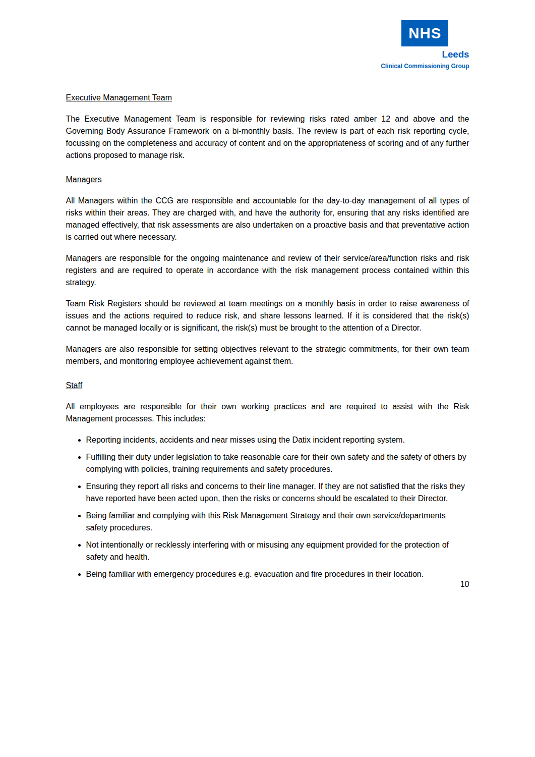NHS
Leeds
Clinical Commissioning Group
Executive Management Team
The Executive Management Team is responsible for reviewing risks rated amber 12 and above and the Governing Body Assurance Framework on a bi-monthly basis. The review is part of each risk reporting cycle, focussing on the completeness and accuracy of content and on the appropriateness of scoring and of any further actions proposed to manage risk.
Managers
All Managers within the CCG are responsible and accountable for the day-to-day management of all types of risks within their areas. They are charged with, and have the authority for, ensuring that any risks identified are managed effectively, that risk assessments are also undertaken on a proactive basis and that preventative action is carried out where necessary.
Managers are responsible for the ongoing maintenance and review of their service/area/function risks and risk registers and are required to operate in accordance with the risk management process contained within this strategy.
Team Risk Registers should be reviewed at team meetings on a monthly basis in order to raise awareness of issues and the actions required to reduce risk, and share lessons learned. If it is considered that the risk(s) cannot be managed locally or is significant, the risk(s) must be brought to the attention of a Director.
Managers are also responsible for setting objectives relevant to the strategic commitments, for their own team members, and monitoring employee achievement against them.
Staff
All employees are responsible for their own working practices and are required to assist with the Risk Management processes. This includes:
Reporting incidents, accidents and near misses using the Datix incident reporting system.
Fulfilling their duty under legislation to take reasonable care for their own safety and the safety of others by complying with policies, training requirements and safety procedures.
Ensuring they report all risks and concerns to their line manager. If they are not satisfied that the risks they have reported have been acted upon, then the risks or concerns should be escalated to their Director.
Being familiar and complying with this Risk Management Strategy and their own service/departments safety procedures.
Not intentionally or recklessly interfering with or misusing any equipment provided for the protection of safety and health.
Being familiar with emergency procedures e.g. evacuation and fire procedures in their location.
10